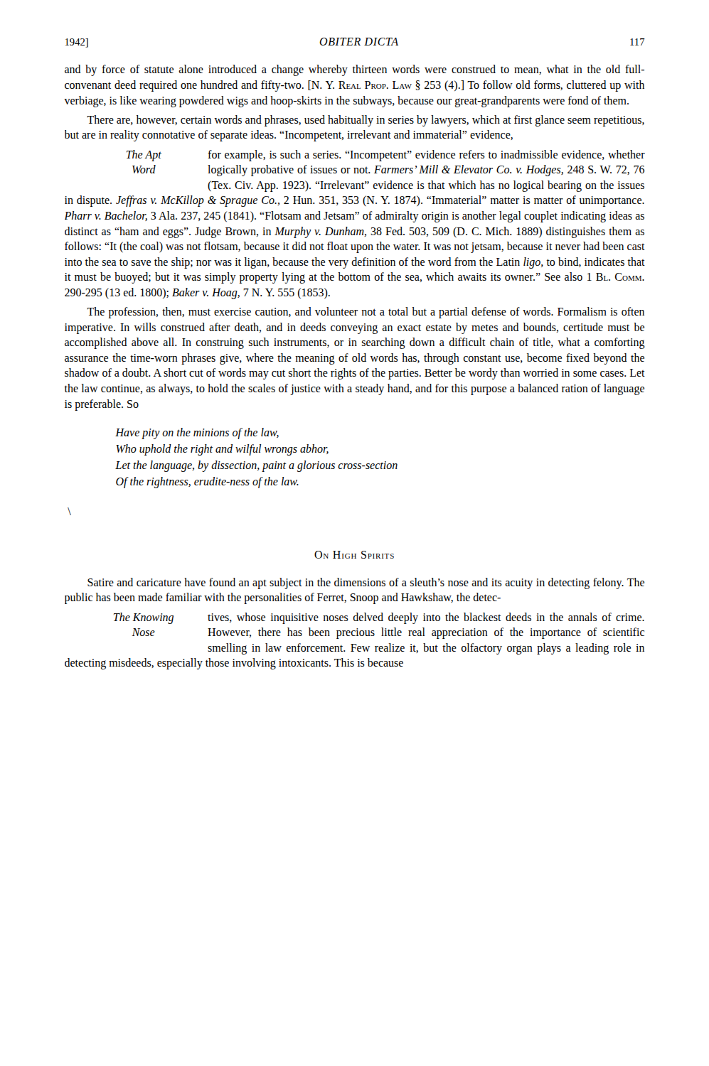1942] Obiter Dicta 117
and by force of statute alone introduced a change whereby thirteen words were construed to mean, what in the old full-convenant deed required one hundred and fifty-two. [N. Y. Real Prop. Law § 253 (4).] To follow old forms, cluttered up with verbiage, is like wearing powdered wigs and hoop-skirts in the subways, because our great-grandparents were fond of them.
There are, however, certain words and phrases, used habitually in series by lawyers, which at first glance seem repetitious, but are in reality connotative of separate ideas. “Incompetent, irrelevant and immaterial” evidence,
The Apt Word
for example, is such a series. “Incompetent” evidence refers to inadmissible evidence, whether logically probative of issues or not. Farmers’ Mill & Elevator Co. v. Hodges, 248 S. W. 72, 76 (Tex. Civ. App. 1923). “Irrelevant” evidence is that which has no logical bearing on the issues in dispute. Jeffras v. McKillop & Sprague Co., 2 Hun. 351, 353 (N. Y. 1874). “Immaterial” matter is matter of unimportance. Pharr v. Bachelor, 3 Ala. 237, 245 (1841). “Flotsam and Jetsam” of admiralty origin is another legal couplet indicating ideas as distinct as “ham and eggs”. Judge Brown, in Murphy v. Dunham, 38 Fed. 503, 509 (D. C. Mich. 1889) distinguishes them as follows: “It (the coal) was not flotsam, because it did not float upon the water. It was not jetsam, because it never had been cast into the sea to save the ship; nor was it ligan, because the very definition of the word from the Latin ligo, to bind, indicates that it must be buoyed; but it was simply property lying at the bottom of the sea, which awaits its owner.” See also 1 Bl. Comm. 290-295 (13 ed. 1800); Baker v. Hoag, 7 N. Y. 555 (1853).
The profession, then, must exercise caution, and volunteer not a total but a partial defense of words. Formalism is often imperative. In wills construed after death, and in deeds conveying an exact estate by metes and bounds, certitude must be accomplished above all. In construing such instruments, or in searching down a difficult chain of title, what a comforting assurance the time-worn phrases give, where the meaning of old words has, through constant use, become fixed beyond the shadow of a doubt. A short cut of words may cut short the rights of the parties. Better be wordy than worried in some cases. Let the law continue, as always, to hold the scales of justice with a steady hand, and for this purpose a balanced ration of language is preferable. So
Have pity on the minions of the law,
Who uphold the right and wilful wrongs abhor,
Let the language, by dissection, paint a glorious cross-section
Of the rightness, erudite-ness of the law.
\
On High Spirits
Satire and caricature have found an apt subject in the dimensions of a sleuth’s nose and its acuity in detecting felony. The public has been made familiar with the personalities of Ferret, Snoop and Hawkshaw, the detec-
The Knowing Nose
tives, whose inquisitive noses delved deeply into the blackest deeds in the annals of crime. However, there has been precious little real appreciation of the importance of scientific smelling in law enforcement. Few realize it, but the olfactory organ plays a leading role in detecting misdeeds, especially those involving intoxicants. This is because